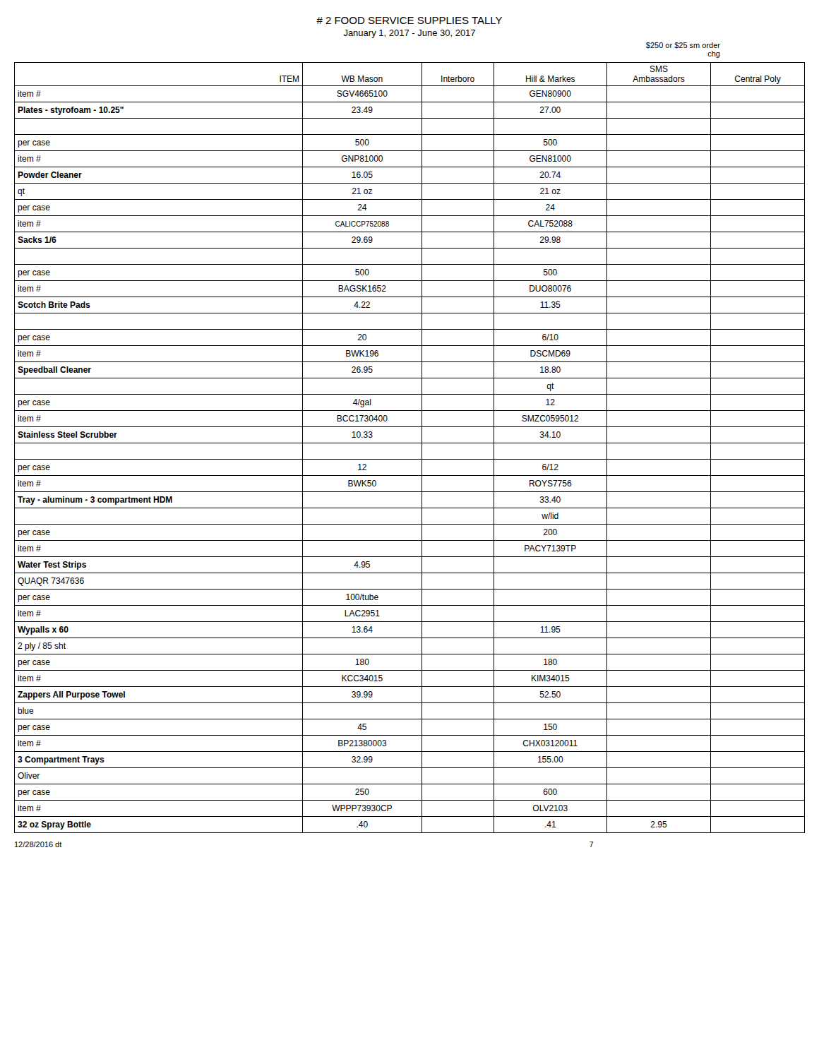# 2 FOOD SERVICE SUPPLIES TALLY
January 1, 2017 - June 30, 2017
$250 or $25 sm order
chg
| ITEM | WB Mason | Interboro | Hill & Markes | SMS Ambassadors | Central Poly |
| --- | --- | --- | --- | --- | --- |
| item # | SGV4665100 | | GEN80900 | | |
| Plates - styrofoam - 10.25" | 23.49 | | 27.00 | | |
| per case | 500 | | 500 | | |
| item # | GNP81000 | | GEN81000 | | |
| Powder Cleaner | 16.05 | | 20.74 | | |
| qt | 21 oz | | 21 oz | | |
| per case | 24 | | 24 | | |
| item # | CALICCP752088 | | CAL752088 | | |
| Sacks 1/6 | 29.69 | | 29.98 | | |
| per case | 500 | | 500 | | |
| item # | BAGSK1652 | | DUO80076 | | |
| Scotch Brite Pads | 4.22 | | 11.35 | | |
| per case | 20 | | 6/10 | | |
| item # | BWK196 | | DSCMD69 | | |
| Speedball Cleaner | 26.95 | | 18.80 | | |
| | | | qt | | |
| per case | 4/gal | | 12 | | |
| item # | BCC1730400 | | SMZC0595012 | | |
| Stainless Steel Scrubber | 10.33 | | 34.10 | | |
| per case | 12 | | 6/12 | | |
| item # | BWK50 | | ROYS7756 | | |
| Tray - aluminum - 3 compartment HDM | | | 33.40 | | |
| | | | w/lid | | |
| per case | | | 200 | | |
| item # | | | PACY7139TP | | |
| Water Test Strips | 4.95 | | | | |
| QUAQR 7347636 | | | | | |
| per case | 100/tube | | | | |
| item # | LAC2951 | | | | |
| Wypalls x 60 | 13.64 | | 11.95 | | |
| 2 ply / 85 sht | | | | | |
| per case | 180 | | 180 | | |
| item # | KCC34015 | | KIM34015 | | |
| Zappers All Purpose Towel | 39.99 | | 52.50 | | |
| blue | | | | | |
| per case | 45 | | 150 | | |
| item # | BP21380003 | | CHX03120011 | | |
| 3 Compartment Trays | 32.99 | | 155.00 | | |
| Oliver | | | | | |
| per case | 250 | | 600 | | |
| item # | WPPP73930CP | | OLV2103 | | |
| 32 oz Spray Bottle | .40 | | .41 | 2.95 | |
12/28/2016 dt 7